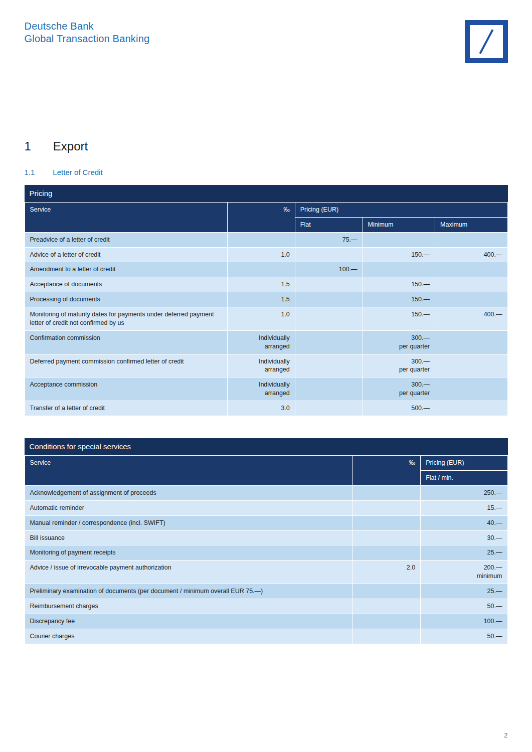Deutsche Bank
Global Transaction Banking
1 Export
1.1 Letter of Credit
Pricing
| Service | ‰ | Pricing (EUR) |
| --- | --- | --- |
| Flat | Minimum | Maximum |
| Preadvice of a letter of credit | | 75.— | | |
| Advice of a letter of credit | 1.0 | | 150.— | 400.— |
| Amendment to a letter of credit | | 100.— | | |
| Acceptance of documents | 1.5 | | 150.— | |
| Processing of documents | 1.5 | | 150.— | |
| Monitoring of maturity dates for payments under deferred payment letter of credit not confirmed by us | 1.0 | | 150.— | 400.— |
| Confirmation commission | Individually arranged | | 300.— per quarter | |
| Deferred payment commission confirmed letter of credit | Individually arranged | | 300.— per quarter | |
| Acceptance commission | Individually arranged | | 300.— per quarter | |
| Transfer of a letter of credit | 3.0 | | 500.— | |
Conditions for special services
| Service | ‰ | Pricing (EUR) |
| --- | --- | --- |
| Flat / min. |
| Acknowledgement of assignment of proceeds | | 250.— |
| Automatic reminder | | 15.— |
| Manual reminder / correspondence (incl. SWIFT) | | 40.— |
| Bill issuance | | 30.— |
| Monitoring of payment receipts | | 25.— |
| Advice / issue of irrevocable payment authorization | 2.0 | 200.— minimum |
| Preliminary examination of documents (per document / minimum overall EUR 75.—) | | 25.— |
| Reimbursement charges | | 50.— |
| Discrepancy fee | | 100.— |
| Courier charges | | 50.— |
2